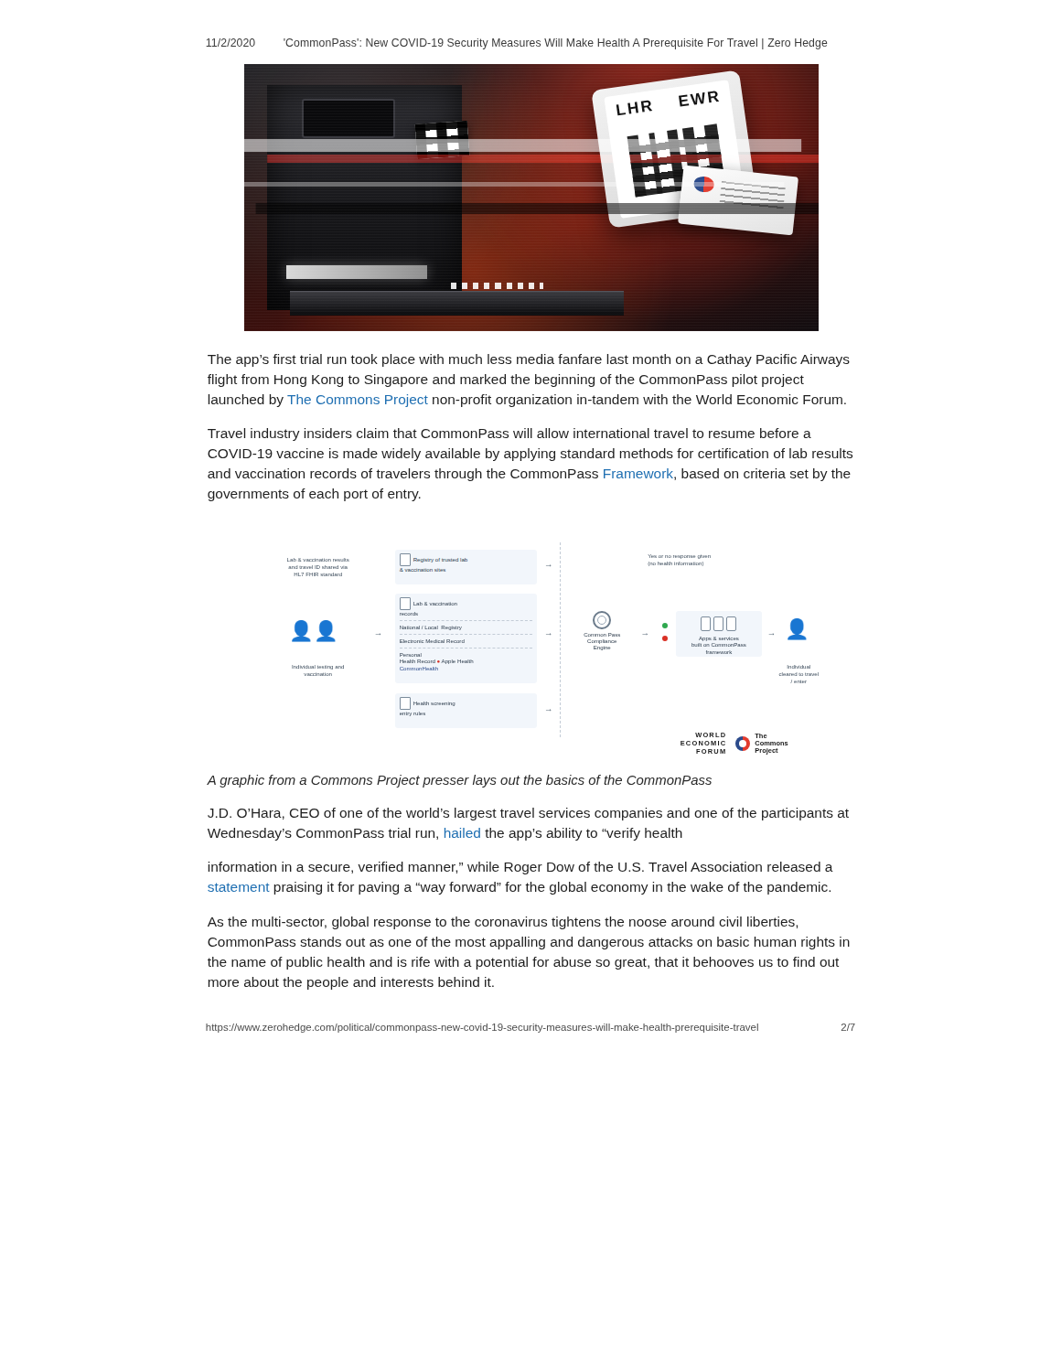11/2/2020 'CommonPass': New COVID-19 Security Measures Will Make Health A Prerequisite For Travel | Zero Hedge
LHR EWR
The app’s first trial run took place with much less media fanfare last month on a Cathay Pacific Airways flight from Hong Kong to Singapore and marked the beginning of the CommonPass pilot project launched by The Commons Project non-profit organization in-tandem with the World Economic Forum.
Travel industry insiders claim that CommonPass will allow international travel to resume before a COVID-19 vaccine is made widely available by applying standard methods for certification of lab results and vaccination records of travelers through the CommonPass Framework, based on criteria set by the governments of each port of entry.
Lab & vaccination results
and travel ID shared via
HL7 FHIR standard
👤👤
Individual testing and
vaccination
→
Registry of trusted lab
& vaccination sites
→
Lab & vaccination
records
National / Local Registry
Electronic Medical Record
Personal
Health Record ● Apple Health
CommonHealth
→
Health screening
entry rules
→
Common Pass
Compliance
Engine
→
Yes or no response given
(no health information)
Apps & services
built on CommonPass
framework
→
👤
Individual
cleared to travel
/ enter
WORLD
ECONOMIC
FORUM
The
Commons
Project
A graphic from a Commons Project presser lays out the basics of the CommonPass
J.D. O’Hara, CEO of one of the world’s largest travel services companies and one of the participants at Wednesday’s CommonPass trial run, hailed the app’s ability to “verify health
information in a secure, verified manner,” while Roger Dow of the U.S. Travel Association released a statement praising it for paving a “way forward” for the global economy in the wake of the pandemic.
As the multi-sector, global response to the coronavirus tightens the noose around civil liberties, CommonPass stands out as one of the most appalling and dangerous attacks on basic human rights in the name of public health and is rife with a potential for abuse so great, that it behooves us to find out more about the people and interests behind it.
https://www.zerohedge.com/political/commonpass-new-covid-19-security-measures-will-make-health-prerequisite-travel 2/7